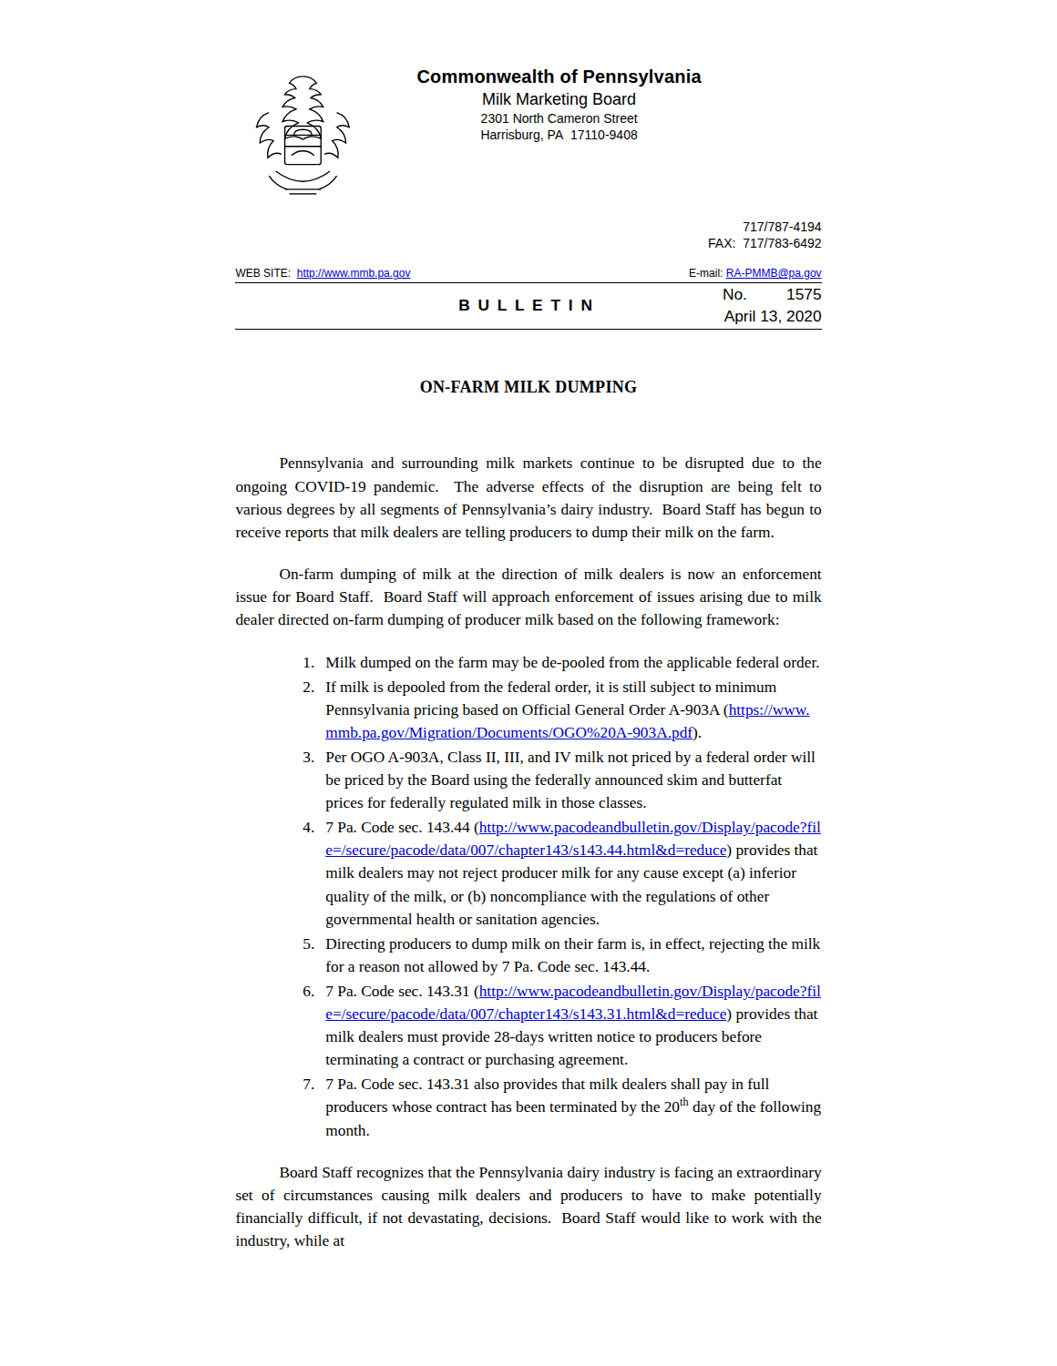Commonwealth of Pennsylvania
Milk Marketing Board
2301 North Cameron Street
Harrisburg, PA 17110-9408
717/787-4194
FAX: 717/783-6492
WEB SITE: http://www.mmb.pa.gov
E-mail: RA-PMMB@pa.gov
B U L L E T I N
No. 1575 April 13, 2020
ON-FARM MILK DUMPING
Pennsylvania and surrounding milk markets continue to be disrupted due to the ongoing COVID-19 pandemic. The adverse effects of the disruption are being felt to various degrees by all segments of Pennsylvania’s dairy industry. Board Staff has begun to receive reports that milk dealers are telling producers to dump their milk on the farm.
On-farm dumping of milk at the direction of milk dealers is now an enforcement issue for Board Staff. Board Staff will approach enforcement of issues arising due to milk dealer directed on-farm dumping of producer milk based on the following framework:
Milk dumped on the farm may be de-pooled from the applicable federal order.
If milk is depooled from the federal order, it is still subject to minimum Pennsylvania pricing based on Official General Order A-903A (https://www.mmb.pa.gov/Migration/Documents/OGO%20A-903A.pdf).
Per OGO A-903A, Class II, III, and IV milk not priced by a federal order will be priced by the Board using the federally announced skim and butterfat prices for federally regulated milk in those classes.
7 Pa. Code sec. 143.44 (http://www.pacodeandbulletin.gov/Display/pacode?file=/secure/pacode/data/007/chapter143/s143.44.html&d=reduce) provides that milk dealers may not reject producer milk for any cause except (a) inferior quality of the milk, or (b) noncompliance with the regulations of other governmental health or sanitation agencies.
Directing producers to dump milk on their farm is, in effect, rejecting the milk for a reason not allowed by 7 Pa. Code sec. 143.44.
7 Pa. Code sec. 143.31 (http://www.pacodeandbulletin.gov/Display/pacode?file=/secure/pacode/data/007/chapter143/s143.31.html&d=reduce) provides that milk dealers must provide 28-days written notice to producers before terminating a contract or purchasing agreement.
7 Pa. Code sec. 143.31 also provides that milk dealers shall pay in full producers whose contract has been terminated by the 20th day of the following month.
Board Staff recognizes that the Pennsylvania dairy industry is facing an extraordinary set of circumstances causing milk dealers and producers to have to make potentially financially difficult, if not devastating, decisions. Board Staff would like to work with the industry, while at